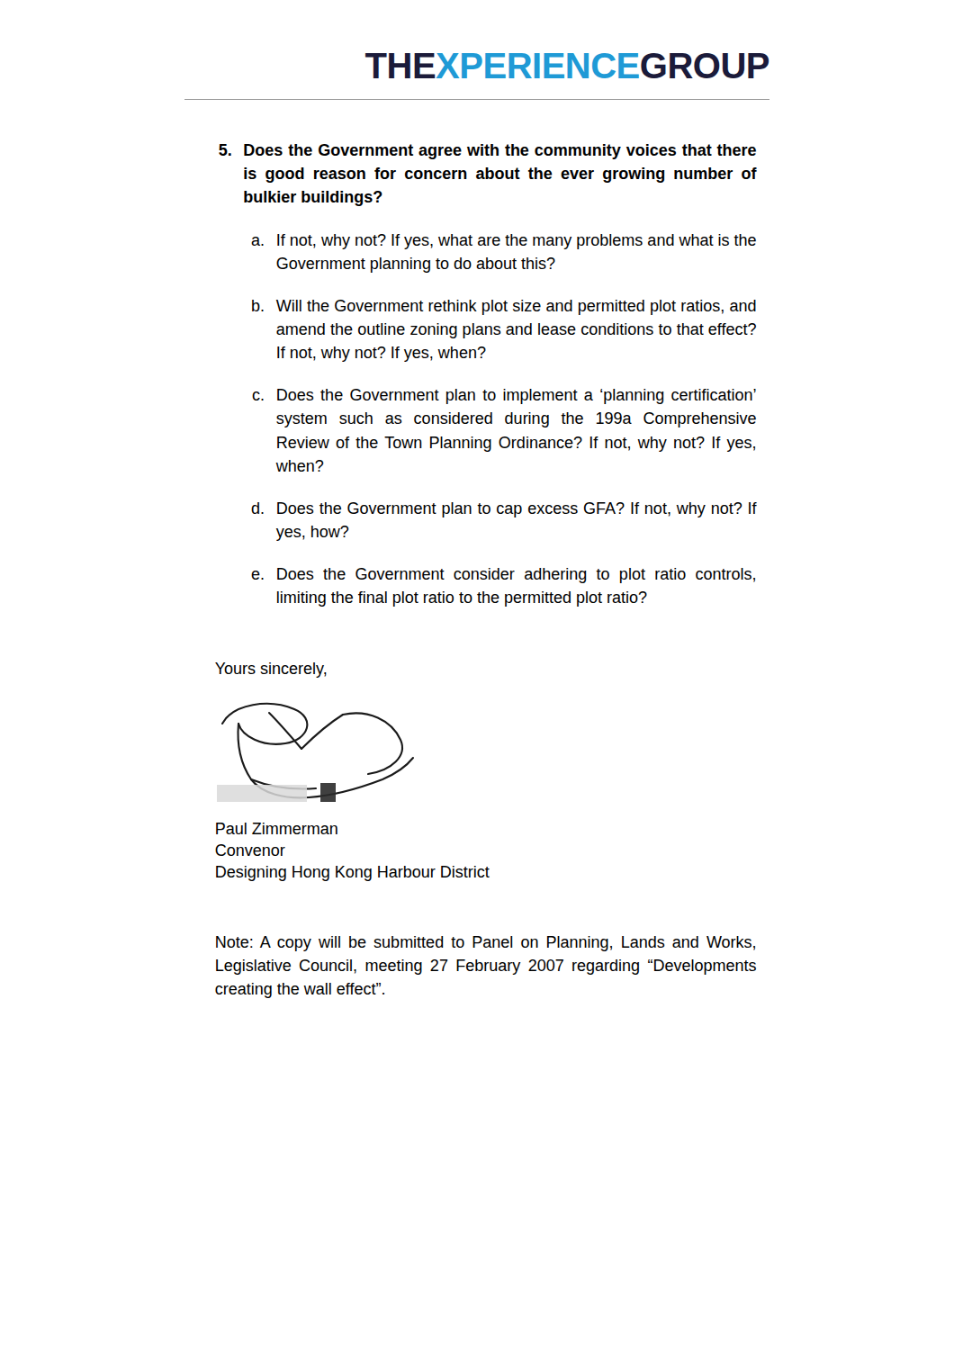THE XPERIENCE GROUP
Does the Government agree with the community voices that there is good reason for concern about the ever growing number of bulkier buildings?
If not, why not? If yes, what are the many problems and what is the Government planning to do about this?
Will the Government rethink plot size and permitted plot ratios, and amend the outline zoning plans and lease conditions to that effect? If not, why not? If yes, when?
Does the Government plan to implement a ‘planning certification’ system such as considered during the 199a Comprehensive Review of the Town Planning Ordinance? If not, why not? If yes, when?
Does the Government plan to cap excess GFA? If not, why not? If yes, how?
Does the Government consider adhering to plot ratio controls, limiting the final plot ratio to the permitted plot ratio?
Yours sincerely,
Paul Zimmerman
Convenor
Designing Hong Kong Harbour District
Note: A copy will be submitted to Panel on Planning, Lands and Works, Legislative Council, meeting 27 February 2007 regarding “Developments creating the wall effect”.